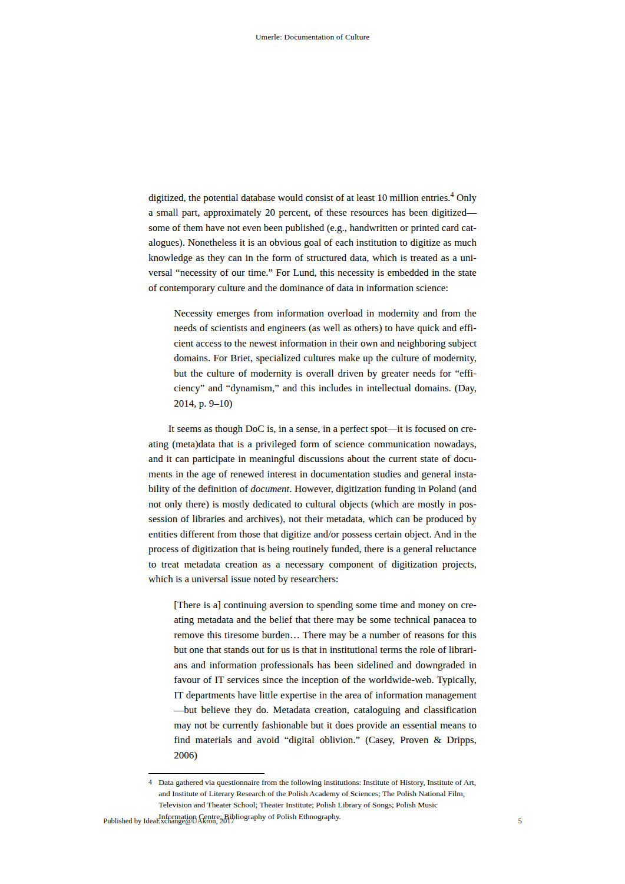Umerle: Documentation of Culture
digitized, the potential database would consist of at least 10 million entries.4 Only a small part, approximately 20 percent, of these resources has been digitized—some of them have not even been published (e.g., handwritten or printed card catalogues). Nonetheless it is an obvious goal of each institution to digitize as much knowledge as they can in the form of structured data, which is treated as a universal “necessity of our time.” For Lund, this necessity is embedded in the state of contemporary culture and the dominance of data in information science:
Necessity emerges from information overload in modernity and from the needs of scientists and engineers (as well as others) to have quick and efficient access to the newest information in their own and neighboring subject domains. For Briet, specialized cultures make up the culture of modernity, but the culture of modernity is overall driven by greater needs for “efficiency” and “dynamism,” and this includes in intellectual domains. (Day, 2014, p. 9–10)
It seems as though DoC is, in a sense, in a perfect spot—it is focused on creating (meta)data that is a privileged form of science communication nowadays, and it can participate in meaningful discussions about the current state of documents in the age of renewed interest in documentation studies and general instability of the definition of document. However, digitization funding in Poland (and not only there) is mostly dedicated to cultural objects (which are mostly in possession of libraries and archives), not their metadata, which can be produced by entities different from those that digitize and/or possess certain object. And in the process of digitization that is being routinely funded, there is a general reluctance to treat metadata creation as a necessary component of digitization projects, which is a universal issue noted by researchers:
[There is a] continuing aversion to spending some time and money on creating metadata and the belief that there may be some technical panacea to remove this tiresome burden… There may be a number of reasons for this but one that stands out for us is that in institutional terms the role of librarians and information professionals has been sidelined and downgraded in favour of IT services since the inception of the worldwide-web. Typically, IT departments have little expertise in the area of information management—but believe they do. Metadata creation, cataloguing and classification may not be currently fashionable but it does provide an essential means to find materials and avoid “digital oblivion.” (Casey, Proven & Dripps, 2006)
4
Data gathered via questionnaire from the following institutions: Institute of History, Institute of Art, and Institute of Literary Research of the Polish Academy of Sciences; The Polish National Film, Television and Theater School; Theater Institute; Polish Library of Songs; Polish Music Information Centre; Bibliography of Polish Ethnography.
Published by IdeaExchange@UAkron, 2017 5